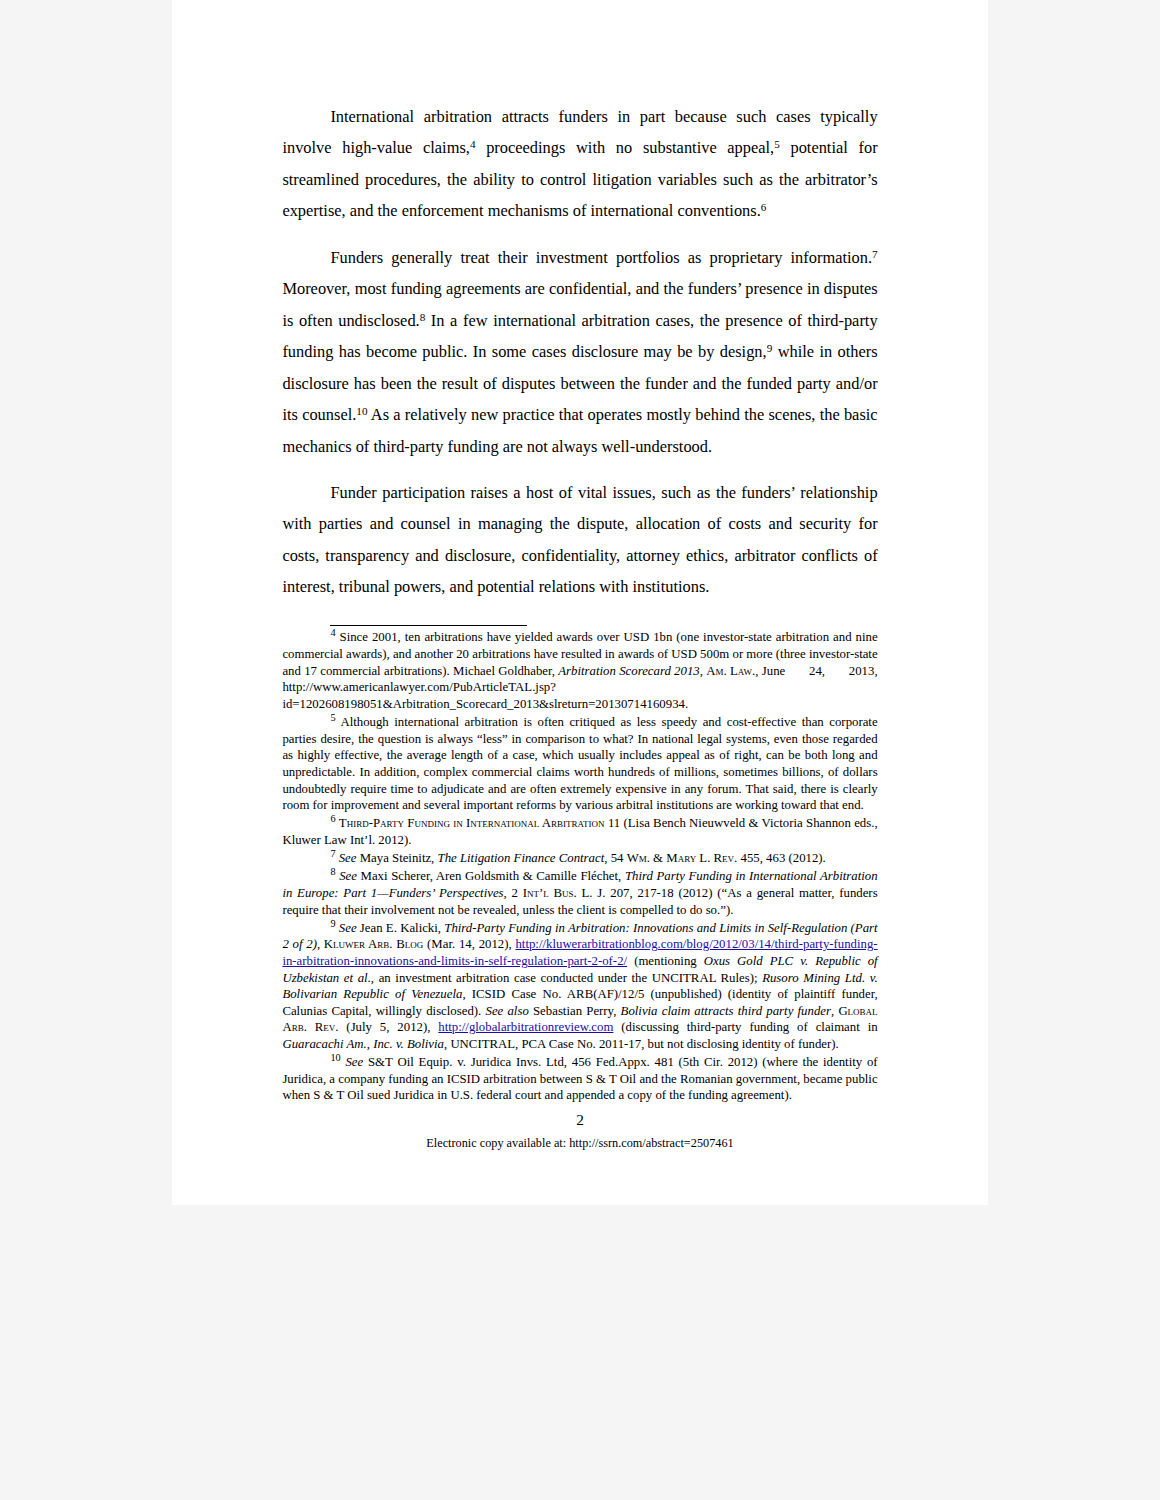International arbitration attracts funders in part because such cases typically involve high-value claims,4 proceedings with no substantive appeal,5 potential for streamlined procedures, the ability to control litigation variables such as the arbitrator’s expertise, and the enforcement mechanisms of international conventions.6
Funders generally treat their investment portfolios as proprietary information.7 Moreover, most funding agreements are confidential, and the funders’ presence in disputes is often undisclosed.8 In a few international arbitration cases, the presence of third-party funding has become public. In some cases disclosure may be by design,9 while in others disclosure has been the result of disputes between the funder and the funded party and/or its counsel.10 As a relatively new practice that operates mostly behind the scenes, the basic mechanics of third-party funding are not always well-understood.
Funder participation raises a host of vital issues, such as the funders’ relationship with parties and counsel in managing the dispute, allocation of costs and security for costs, transparency and disclosure, confidentiality, attorney ethics, arbitrator conflicts of interest, tribunal powers, and potential relations with institutions.
4 Since 2001, ten arbitrations have yielded awards over USD 1bn (one investor-state arbitration and nine commercial awards), and another 20 arbitrations have resulted in awards of USD 500m or more (three investor-state and 17 commercial arbitrations). Michael Goldhaber, Arbitration Scorecard 2013, Am. Law., June 24, 2013, http://www.americanlawyer.com/PubArticleTAL.jsp?id=1202608198051&Arbitration_Scorecard_2013&slreturn=20130714160934.
5 Although international arbitration is often critiqued as less speedy and cost-effective than corporate parties desire, the question is always “less” in comparison to what? In national legal systems, even those regarded as highly effective, the average length of a case, which usually includes appeal as of right, can be both long and unpredictable. In addition, complex commercial claims worth hundreds of millions, sometimes billions, of dollars undoubtedly require time to adjudicate and are often extremely expensive in any forum. That said, there is clearly room for improvement and several important reforms by various arbitral institutions are working toward that end.
6 Third-Party Funding in International Arbitration 11 (Lisa Bench Nieuwveld & Victoria Shannon eds., Kluwer Law Int’l. 2012).
7 See Maya Steinitz, The Litigation Finance Contract, 54 Wm. & Mary L. Rev. 455, 463 (2012).
8 See Maxi Scherer, Aren Goldsmith & Camille Fléchet, Third Party Funding in International Arbitration in Europe: Part 1—Funders’ Perspectives, 2 Int’l Bus. L. J. 207, 217-18 (2012) (“As a general matter, funders require that their involvement not be revealed, unless the client is compelled to do so.”).
9 See Jean E. Kalicki, Third-Party Funding in Arbitration: Innovations and Limits in Self-Regulation (Part 2 of 2), Kluwer Arb. Blog (Mar. 14, 2012), http://kluwerarbitrationblog.com/blog/2012/03/14/third-party-funding-in-arbitration-innovations-and-limits-in-self-regulation-part-2-of-2/ (mentioning Oxus Gold PLC v. Republic of Uzbekistan et al., an investment arbitration case conducted under the UNCITRAL Rules); Rusoro Mining Ltd. v. Bolivarian Republic of Venezuela, ICSID Case No. ARB(AF)/12/5 (unpublished) (identity of plaintiff funder, Calunias Capital, willingly disclosed). See also Sebastian Perry, Bolivia claim attracts third party funder, Global Arb. Rev. (July 5, 2012), http://globalarbitrationreview.com (discussing third-party funding of claimant in Guaracachi Am., Inc. v. Bolivia, UNCITRAL, PCA Case No. 2011-17, but not disclosing identity of funder).
10 See S&T Oil Equip. v. Juridica Invs. Ltd, 456 Fed.Appx. 481 (5th Cir. 2012) (where the identity of Juridica, a company funding an ICSID arbitration between S & T Oil and the Romanian government, became public when S & T Oil sued Juridica in U.S. federal court and appended a copy of the funding agreement).
2
Electronic copy available at: http://ssrn.com/abstract=2507461